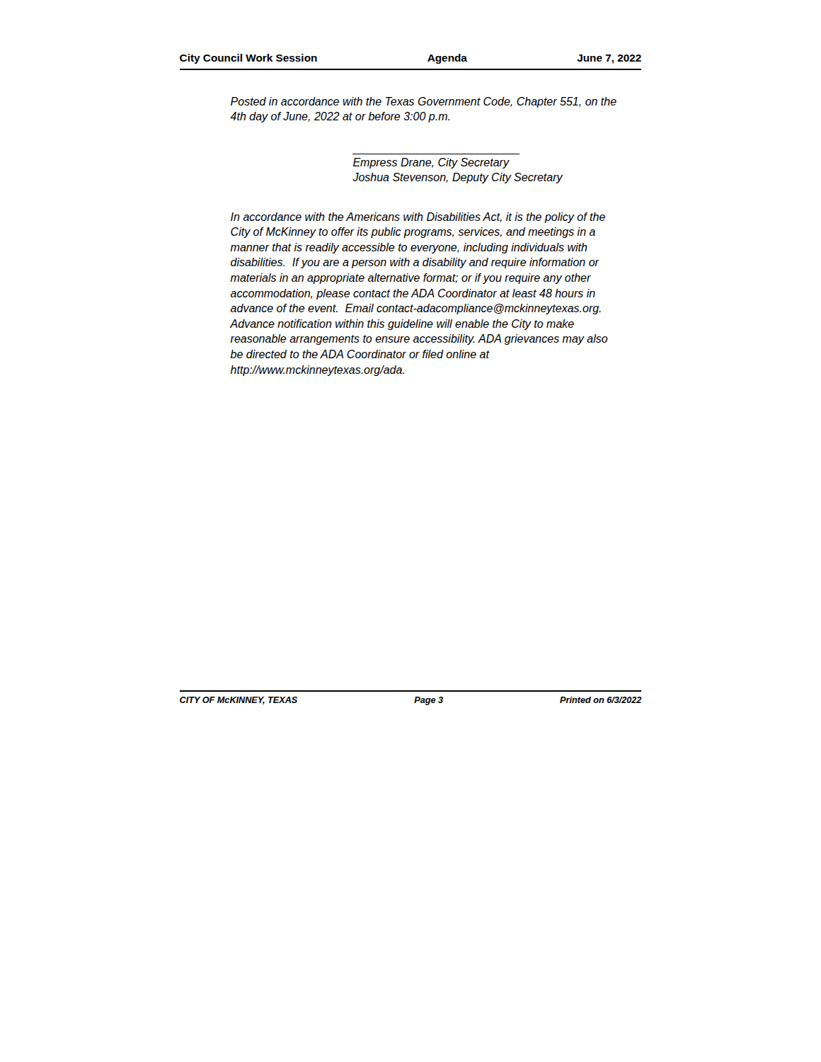City Council Work Session Agenda June 7, 2022
Posted in accordance with the Texas Government Code, Chapter 551, on the 4th day of June, 2022 at or before 3:00 p.m.
Empress Drane, City Secretary
Joshua Stevenson, Deputy City Secretary
In accordance with the Americans with Disabilities Act, it is the policy of the City of McKinney to offer its public programs, services, and meetings in a manner that is readily accessible to everyone, including individuals with disabilities. If you are a person with a disability and require information or materials in an appropriate alternative format; or if you require any other accommodation, please contact the ADA Coordinator at least 48 hours in advance of the event. Email contact-adacompliance@mckinneytexas.org. Advance notification within this guideline will enable the City to make reasonable arrangements to ensure accessibility. ADA grievances may also be directed to the ADA Coordinator or filed online at http://www.mckinneytexas.org/ada.
CITY OF McKINNEY, TEXAS Page 3 Printed on 6/3/2022